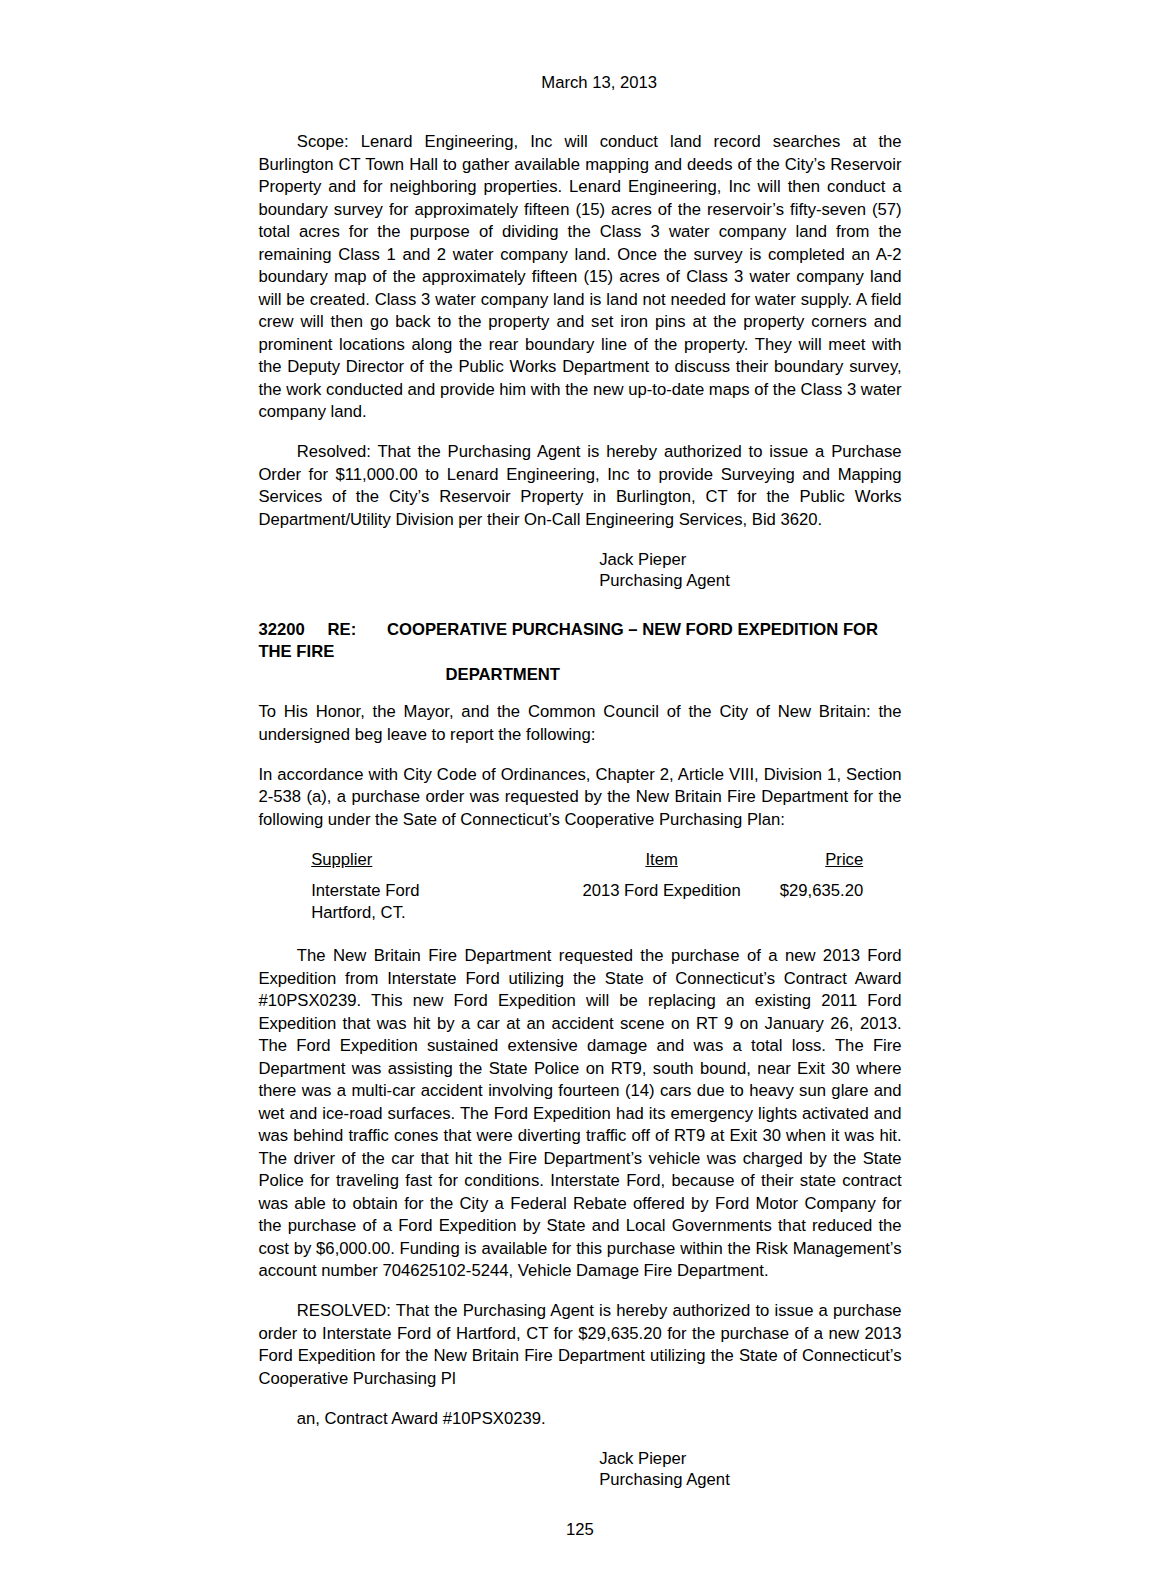March 13, 2013
Scope: Lenard Engineering, Inc will conduct land record searches at the Burlington CT Town Hall to gather available mapping and deeds of the City’s Reservoir Property and for neighboring properties. Lenard Engineering, Inc will then conduct a boundary survey for approximately fifteen (15) acres of the reservoir’s fifty-seven (57) total acres for the purpose of dividing the Class 3 water company land from the remaining Class 1 and 2 water company land. Once the survey is completed an A-2 boundary map of the approximately fifteen (15) acres of Class 3 water company land will be created. Class 3 water company land is land not needed for water supply. A field crew will then go back to the property and set iron pins at the property corners and prominent locations along the rear boundary line of the property. They will meet with the Deputy Director of the Public Works Department to discuss their boundary survey, the work conducted and provide him with the new up-to-date maps of the Class 3 water company land.
Resolved: That the Purchasing Agent is hereby authorized to issue a Purchase Order for $11,000.00 to Lenard Engineering, Inc to provide Surveying and Mapping Services of the City’s Reservoir Property in Burlington, CT for the Public Works Department/Utility Division per their On-Call Engineering Services, Bid 3620.
Jack Pieper Purchasing Agent
32200 RE: COOPERATIVE PURCHASING – NEW FORD EXPEDITION FOR THE FIRE DEPARTMENT
To His Honor, the Mayor, and the Common Council of the City of New Britain: the undersigned beg leave to report the following:
In accordance with City Code of Ordinances, Chapter 2, Article VIII, Division 1, Section 2-538 (a), a purchase order was requested by the New Britain Fire Department for the following under the Sate of Connecticut’s Cooperative Purchasing Plan:
| Supplier | Item | Price |
| --- | --- | --- |
| Interstate Ford Hartford, CT. | 2013 Ford Expedition | $29,635.20 |
The New Britain Fire Department requested the purchase of a new 2013 Ford Expedition from Interstate Ford utilizing the State of Connecticut’s Contract Award #10PSX0239. This new Ford Expedition will be replacing an existing 2011 Ford Expedition that was hit by a car at an accident scene on RT 9 on January 26, 2013. The Ford Expedition sustained extensive damage and was a total loss. The Fire Department was assisting the State Police on RT9, south bound, near Exit 30 where there was a multi-car accident involving fourteen (14) cars due to heavy sun glare and wet and ice-road surfaces. The Ford Expedition had its emergency lights activated and was behind traffic cones that were diverting traffic off of RT9 at Exit 30 when it was hit. The driver of the car that hit the Fire Department’s vehicle was charged by the State Police for traveling fast for conditions. Interstate Ford, because of their state contract was able to obtain for the City a Federal Rebate offered by Ford Motor Company for the purchase of a Ford Expedition by State and Local Governments that reduced the cost by $6,000.00. Funding is available for this purchase within the Risk Management’s account number 704625102-5244, Vehicle Damage Fire Department.
RESOLVED: That the Purchasing Agent is hereby authorized to issue a purchase order to Interstate Ford of Hartford, CT for $29,635.20 for the purchase of a new 2013 Ford Expedition for the New Britain Fire Department utilizing the State of Connecticut’s Cooperative Purchasing Pl
an, Contract Award #10PSX0239.
Jack Pieper Purchasing Agent
125